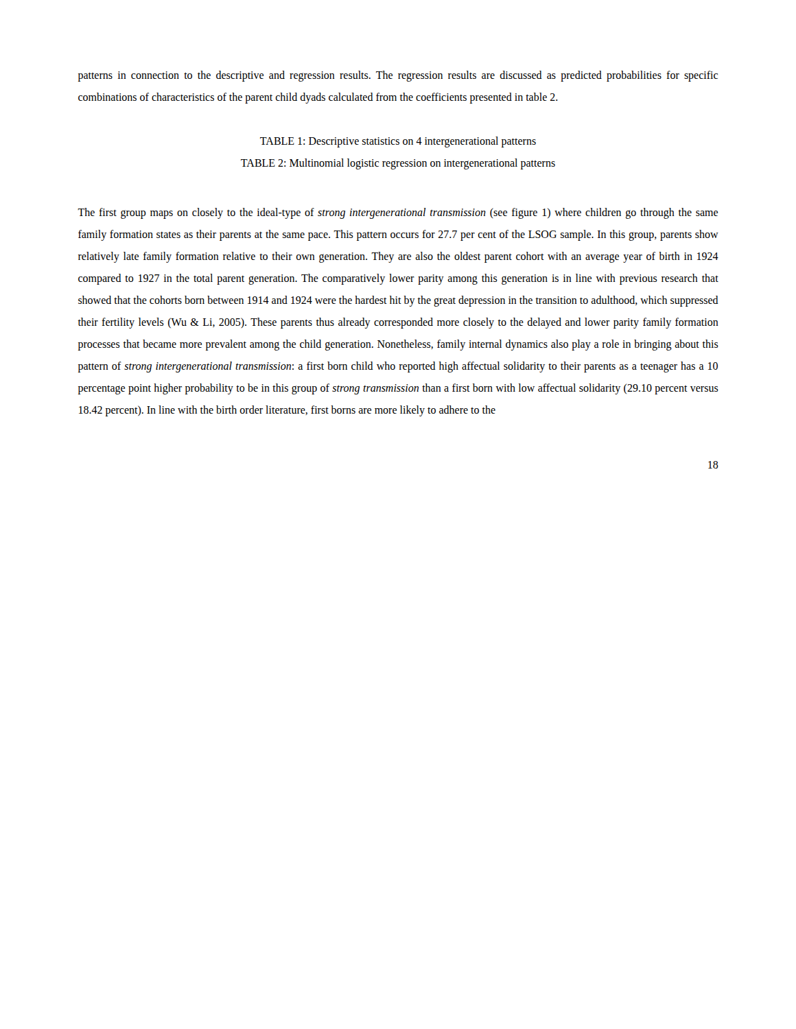patterns in connection to the descriptive and regression results. The regression results are discussed as predicted probabilities for specific combinations of characteristics of the parent child dyads calculated from the coefficients presented in table 2.
TABLE 1: Descriptive statistics on 4 intergenerational patterns
TABLE 2: Multinomial logistic regression on intergenerational patterns
The first group maps on closely to the ideal-type of strong intergenerational transmission (see figure 1) where children go through the same family formation states as their parents at the same pace. This pattern occurs for 27.7 per cent of the LSOG sample. In this group, parents show relatively late family formation relative to their own generation. They are also the oldest parent cohort with an average year of birth in 1924 compared to 1927 in the total parent generation. The comparatively lower parity among this generation is in line with previous research that showed that the cohorts born between 1914 and 1924 were the hardest hit by the great depression in the transition to adulthood, which suppressed their fertility levels (Wu & Li, 2005). These parents thus already corresponded more closely to the delayed and lower parity family formation processes that became more prevalent among the child generation. Nonetheless, family internal dynamics also play a role in bringing about this pattern of strong intergenerational transmission: a first born child who reported high affectual solidarity to their parents as a teenager has a 10 percentage point higher probability to be in this group of strong transmission than a first born with low affectual solidarity (29.10 percent versus 18.42 percent). In line with the birth order literature, first borns are more likely to adhere to the
18